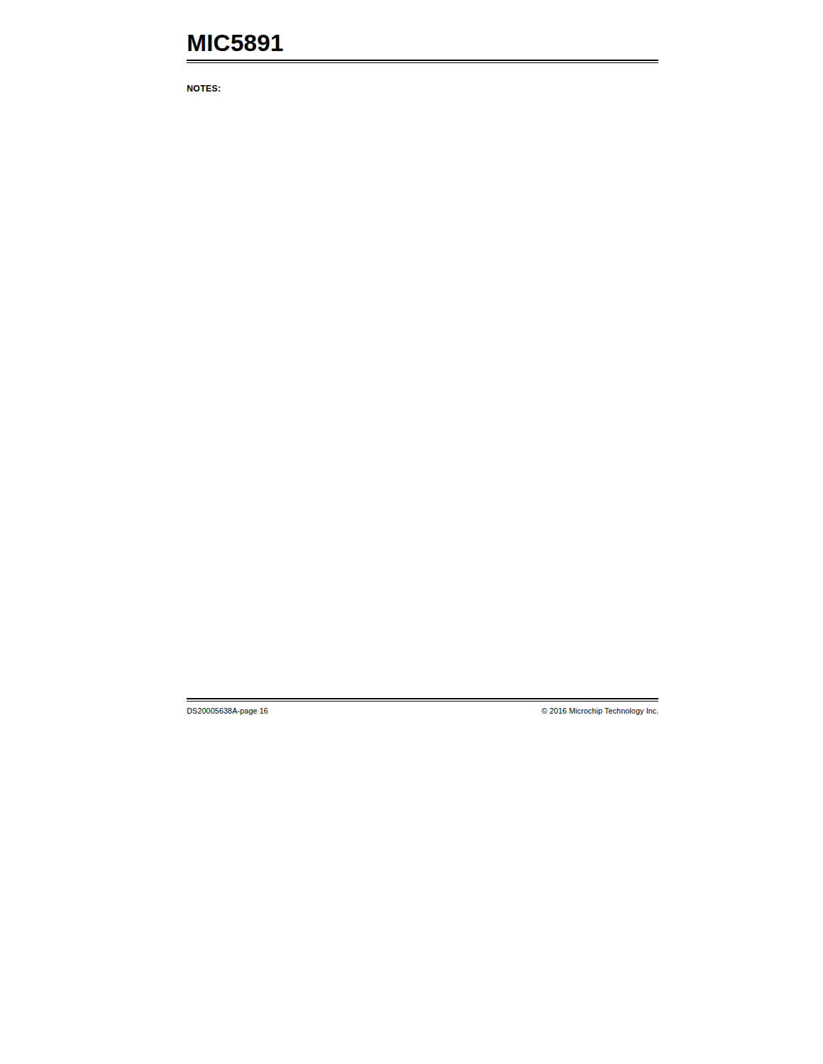MIC5891
NOTES:
DS20005638A-page 16
© 2016 Microchip Technology Inc.